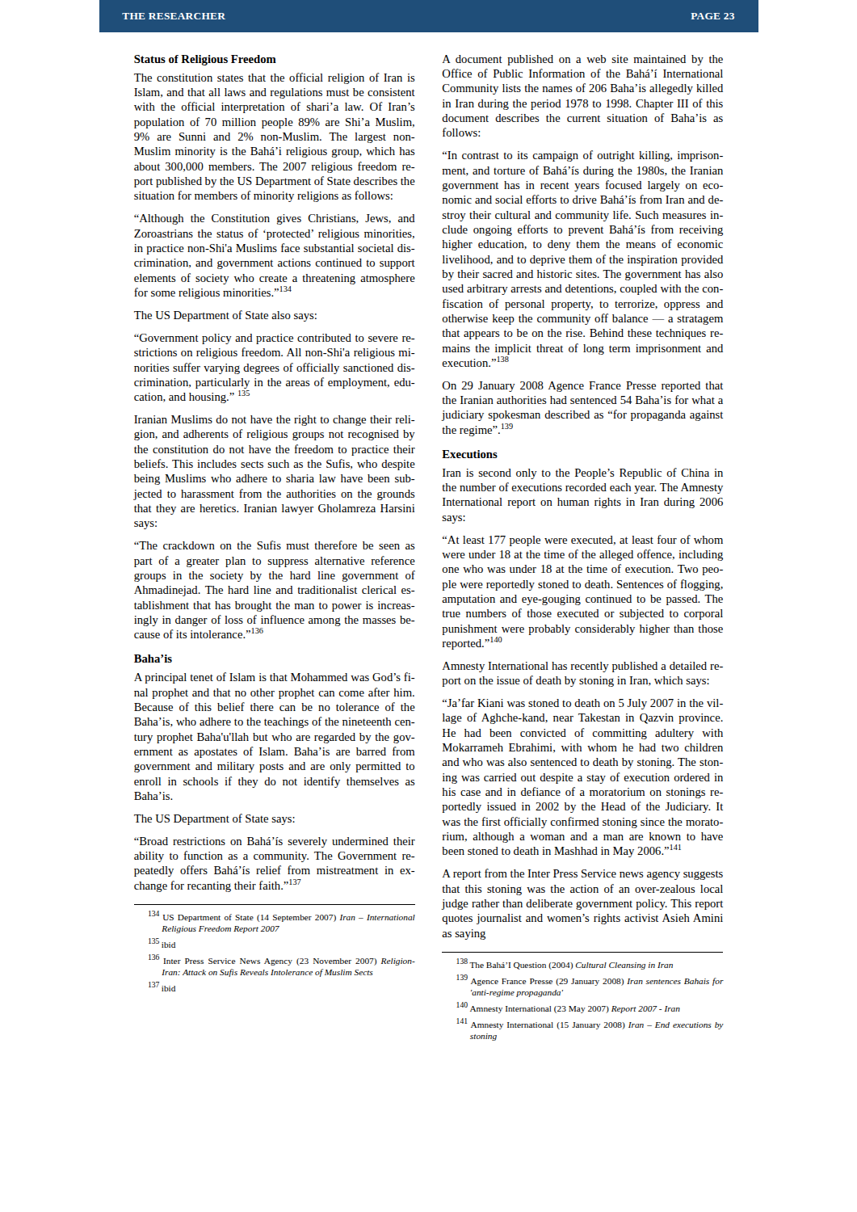The Researcher Page 23
Status of Religious Freedom
The constitution states that the official religion of Iran is Islam, and that all laws and regulations must be consistent with the official interpretation of shari’a law. Of Iran’s population of 70 million people 89% are Shi’a Muslim, 9% are Sunni and 2% non-Muslim. The largest non-Muslim minority is the Bahá’i religious group, which has about 300,000 members. The 2007 religious freedom report published by the US Department of State describes the situation for members of minority religions as follows:
“Although the Constitution gives Christians, Jews, and Zoroastrians the status of ‘protected’ religious minorities, in practice non-Shi'a Muslims face substantial societal discrimination, and government actions continued to support elements of society who create a threatening atmosphere for some religious minorities.”134
The US Department of State also says:
“Government policy and practice contributed to severe restrictions on religious freedom. All non-Shi'a religious minorities suffer varying degrees of officially sanctioned discrimination, particularly in the areas of employment, education, and housing.” 135
Iranian Muslims do not have the right to change their religion, and adherents of religious groups not recognised by the constitution do not have the freedom to practice their beliefs. This includes sects such as the Sufis, who despite being Muslims who adhere to sharia law have been subjected to harassment from the authorities on the grounds that they are heretics. Iranian lawyer Gholamreza Harsini says:
“The crackdown on the Sufis must therefore be seen as part of a greater plan to suppress alternative reference groups in the society by the hard line government of Ahmadinejad. The hard line and traditionalist clerical establishment that has brought the man to power is increasingly in danger of loss of influence among the masses because of its intolerance.”136
Baha’is
A principal tenet of Islam is that Mohammed was God’s final prophet and that no other prophet can come after him. Because of this belief there can be no tolerance of the Baha’is, who adhere to the teachings of the nineteenth century prophet Baha'u'llah but who are regarded by the government as apostates of Islam. Baha’is are barred from government and military posts and are only permitted to enroll in schools if they do not identify themselves as Baha’is.
The US Department of State says:
“Broad restrictions on Bahá’ís severely undermined their ability to function as a community. The Government repeatedly offers Bahá’ís relief from mistreatment in exchange for recanting their faith.”137
US Department of State (14 September 2007) Iran – International Religious Freedom Report 2007
ibid
Inter Press Service News Agency (23 November 2007) Religion-Iran: Attack on Sufis Reveals Intolerance of Muslim Sects
ibid
A document published on a web site maintained by the Office of Public Information of the Bahá’í International Community lists the names of 206 Baha’is allegedly killed in Iran during the period 1978 to 1998. Chapter III of this document describes the current situation of Baha’is as follows:
“In contrast to its campaign of outright killing, imprisonment, and torture of Bahá’ís during the 1980s, the Iranian government has in recent years focused largely on economic and social efforts to drive Bahá’ís from Iran and destroy their cultural and community life. Such measures include ongoing efforts to prevent Bahá’ís from receiving higher education, to deny them the means of economic livelihood, and to deprive them of the inspiration provided by their sacred and historic sites. The government has also used arbitrary arrests and detentions, coupled with the confiscation of personal property, to terrorize, oppress and otherwise keep the community off balance — a stratagem that appears to be on the rise. Behind these techniques remains the implicit threat of long term imprisonment and execution.”138
On 29 January 2008 Agence France Presse reported that the Iranian authorities had sentenced 54 Baha’is for what a judiciary spokesman described as “for propaganda against the regime”.139
Executions
Iran is second only to the People’s Republic of China in the number of executions recorded each year. The Amnesty International report on human rights in Iran during 2006 says:
“At least 177 people were executed, at least four of whom were under 18 at the time of the alleged offence, including one who was under 18 at the time of execution. Two people were reportedly stoned to death. Sentences of flogging, amputation and eye-gouging continued to be passed. The true numbers of those executed or subjected to corporal punishment were probably considerably higher than those reported.”140
Amnesty International has recently published a detailed report on the issue of death by stoning in Iran, which says:
“Ja’far Kiani was stoned to death on 5 July 2007 in the village of Aghche-kand, near Takestan in Qazvin province. He had been convicted of committing adultery with Mokarrameh Ebrahimi, with whom he had two children and who was also sentenced to death by stoning. The stoning was carried out despite a stay of execution ordered in his case and in defiance of a moratorium on stonings reportedly issued in 2002 by the Head of the Judiciary. It was the first officially confirmed stoning since the moratorium, although a woman and a man are known to have been stoned to death in Mashhad in May 2006.”141
A report from the Inter Press Service news agency suggests that this stoning was the action of an over-zealous local judge rather than deliberate government policy. This report quotes journalist and women’s rights activist Asieh Amini as saying
The Bahá’I Question (2004) Cultural Cleansing in Iran
Agence France Presse (29 January 2008) Iran sentences Bahais for 'anti-regime propaganda'
Amnesty International (23 May 2007) Report 2007 - Iran
Amnesty International (15 January 2008) Iran – End executions by stoning